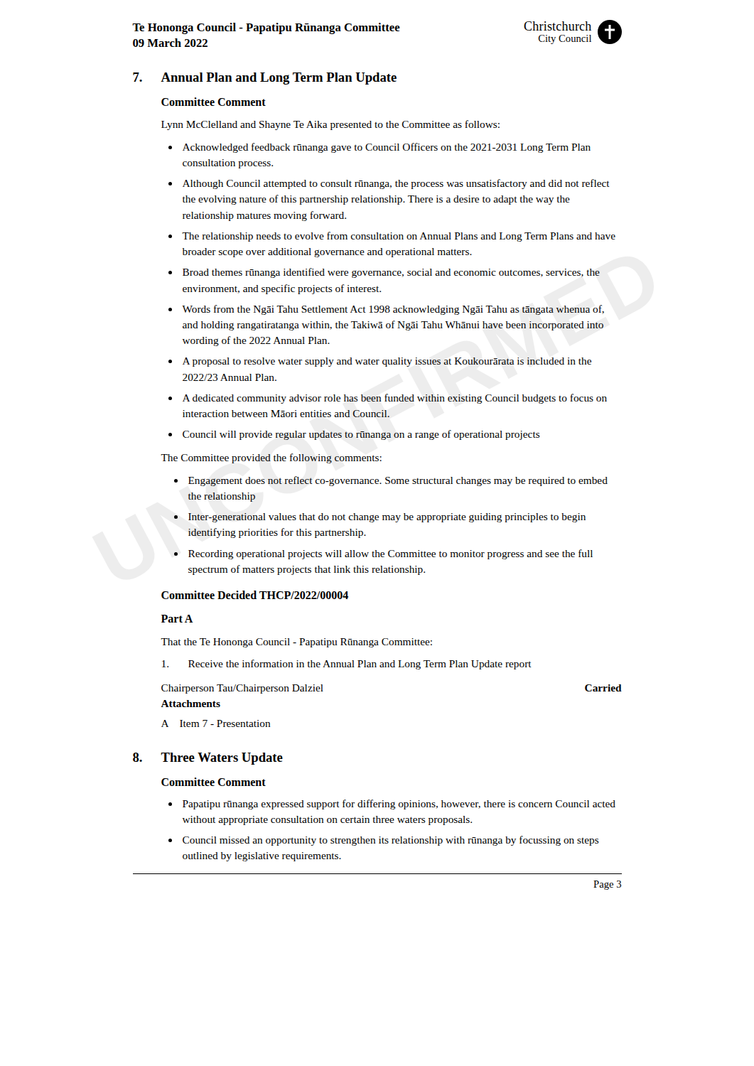UNCONFIRMED
Te Hononga Council - Papatipu Rūnanga Committee 09 March 2022
Christchurch
City Council
7.
Annual Plan and Long Term Plan Update
Committee Comment
Lynn McClelland and Shayne Te Aika presented to the Committee as follows:
Acknowledged feedback rūnanga gave to Council Officers on the 2021-2031 Long Term Plan consultation process.
Although Council attempted to consult rūnanga, the process was unsatisfactory and did not reflect the evolving nature of this partnership relationship. There is a desire to adapt the way the relationship matures moving forward.
The relationship needs to evolve from consultation on Annual Plans and Long Term Plans and have broader scope over additional governance and operational matters.
Broad themes rūnanga identified were governance, social and economic outcomes, services, the environment, and specific projects of interest.
Words from the Ngāi Tahu Settlement Act 1998 acknowledging Ngāi Tahu as tāngata whenua of, and holding rangatiratanga within, the Takiwā of Ngāi Tahu Whānui have been incorporated into wording of the 2022 Annual Plan.
A proposal to resolve water supply and water quality issues at Koukourārata is included in the 2022/23 Annual Plan.
A dedicated community advisor role has been funded within existing Council budgets to focus on interaction between Māori entities and Council.
Council will provide regular updates to rūnanga on a range of operational projects
The Committee provided the following comments:
Engagement does not reflect co-governance. Some structural changes may be required to embed the relationship
Inter-generational values that do not change may be appropriate guiding principles to begin identifying priorities for this partnership.
Recording operational projects will allow the Committee to monitor progress and see the full spectrum of matters projects that link this relationship.
Committee Decided THCP/2022/00004
Part A
That the Te Hononga Council - Papatipu Rūnanga Committee:
Receive the information in the Annual Plan and Long Term Plan Update report
Chairperson Tau/Chairperson Dalziel
Carried
Attachments
A
Item 7 - Presentation
8.
Three Waters Update
Committee Comment
Papatipu rūnanga expressed support for differing opinions, however, there is concern Council acted without appropriate consultation on certain three waters proposals.
Council missed an opportunity to strengthen its relationship with rūnanga by focussing on steps outlined by legislative requirements.
Page 3